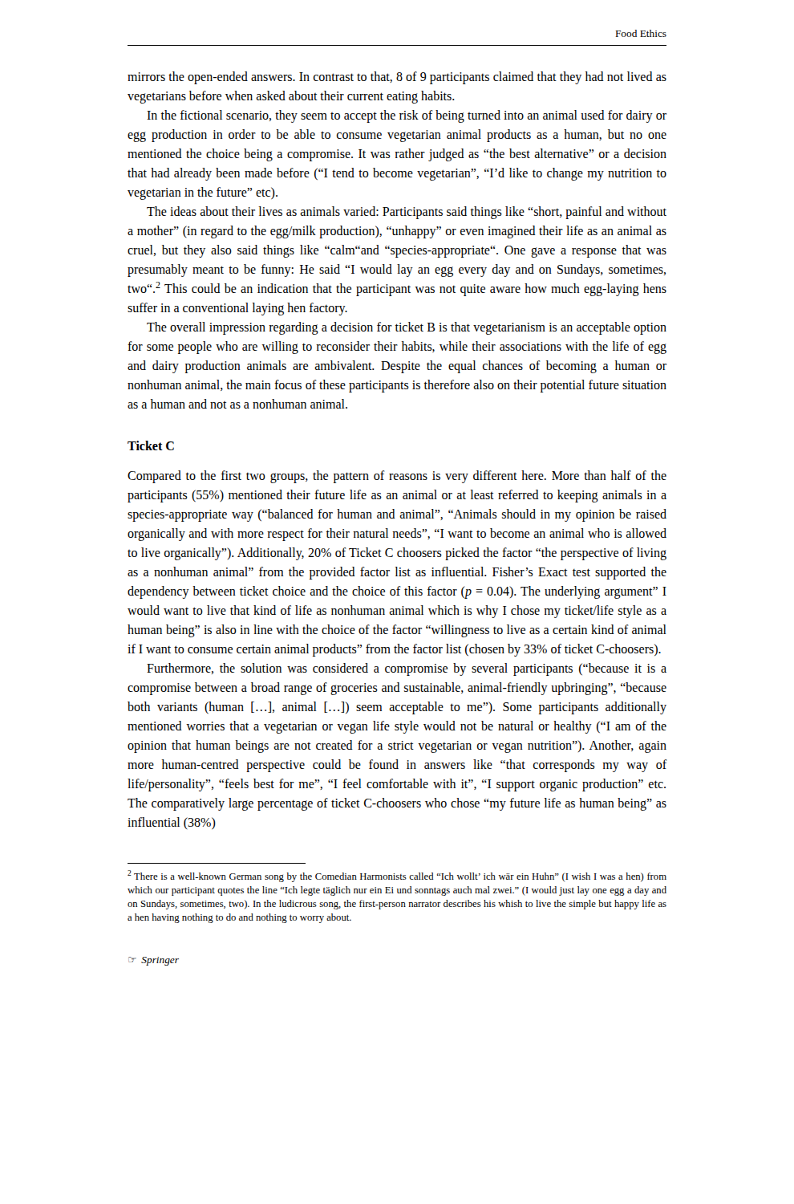Food Ethics
mirrors the open-ended answers. In contrast to that, 8 of 9 participants claimed that they had not lived as vegetarians before when asked about their current eating habits.
In the fictional scenario, they seem to accept the risk of being turned into an animal used for dairy or egg production in order to be able to consume vegetarian animal products as a human, but no one mentioned the choice being a compromise. It was rather judged as “the best alternative” or a decision that had already been made before (“I tend to become vegetarian”, “I’d like to change my nutrition to vegetarian in the future” etc).
The ideas about their lives as animals varied: Participants said things like “short, painful and without a mother” (in regard to the egg/milk production), “unhappy” or even imagined their life as an animal as cruel, but they also said things like “calm“and “species-appropriate“. One gave a response that was presumably meant to be funny: He said “I would lay an egg every day and on Sundays, sometimes, two“.2 This could be an indication that the participant was not quite aware how much egg-laying hens suffer in a conventional laying hen factory.
The overall impression regarding a decision for ticket B is that vegetarianism is an acceptable option for some people who are willing to reconsider their habits, while their associations with the life of egg and dairy production animals are ambivalent. Despite the equal chances of becoming a human or nonhuman animal, the main focus of these participants is therefore also on their potential future situation as a human and not as a nonhuman animal.
Ticket C
Compared to the first two groups, the pattern of reasons is very different here. More than half of the participants (55%) mentioned their future life as an animal or at least referred to keeping animals in a species-appropriate way (“balanced for human and animal”, “Animals should in my opinion be raised organically and with more respect for their natural needs”, “I want to become an animal who is allowed to live organically”). Additionally, 20% of Ticket C choosers picked the factor “the perspective of living as a nonhuman animal” from the provided factor list as influential. Fisher’s Exact test supported the dependency between ticket choice and the choice of this factor (p = 0.04). The underlying argument” I would want to live that kind of life as nonhuman animal which is why I chose my ticket/life style as a human being” is also in line with the choice of the factor “willingness to live as a certain kind of animal if I want to consume certain animal products” from the factor list (chosen by 33% of ticket C-choosers).
Furthermore, the solution was considered a compromise by several participants (“because it is a compromise between a broad range of groceries and sustainable, animal-friendly upbringing”, “because both variants (human […], animal […]) seem acceptable to me”). Some participants additionally mentioned worries that a vegetarian or vegan life style would not be natural or healthy (“I am of the opinion that human beings are not created for a strict vegetarian or vegan nutrition”). Another, again more human-centred perspective could be found in answers like “that corresponds my way of life/personality”, “feels best for me”, “I feel comfortable with it”, “I support organic production” etc. The comparatively large percentage of ticket C-choosers who chose “my future life as human being” as influential (38%)
2 There is a well-known German song by the Comedian Harmonists called “Ich wollt’ ich wär ein Huhn” (I wish I was a hen) from which our participant quotes the line “Ich legte täglich nur ein Ei und sonntags auch mal zwei.” (I would just lay one egg a day and on Sundays, sometimes, two). In the ludicrous song, the first-person narrator describes his whish to live the simple but happy life as a hen having nothing to do and nothing to worry about.
☞Springer